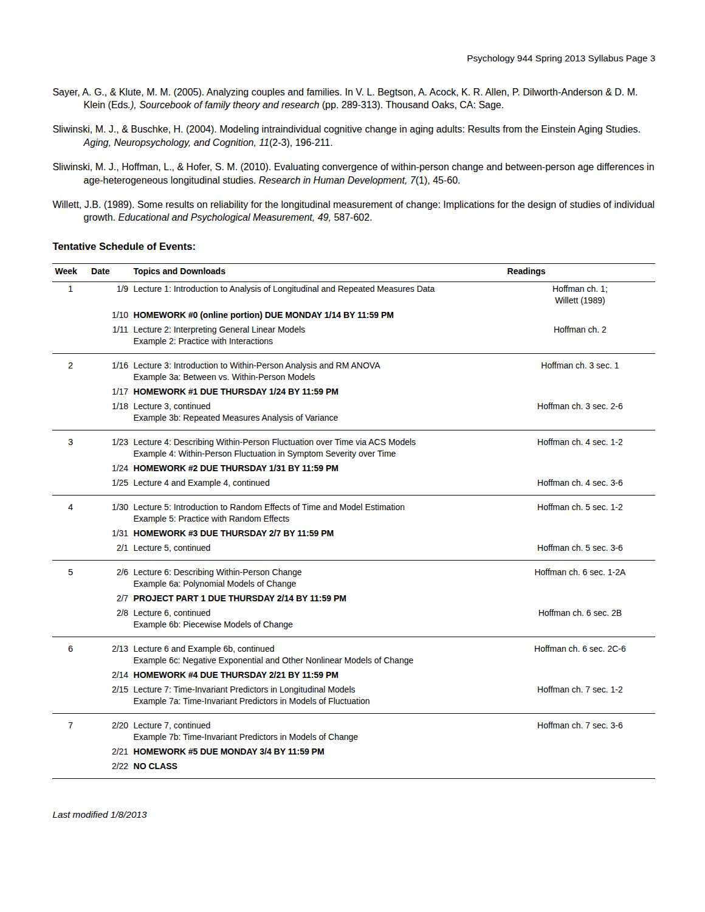Psychology 944 Spring 2013 Syllabus Page 3
Sayer, A. G., & Klute, M. M. (2005). Analyzing couples and families. In V. L. Begtson, A. Acock, K. R. Allen, P. Dilworth-Anderson & D. M. Klein (Eds.), Sourcebook of family theory and research (pp. 289-313). Thousand Oaks, CA: Sage.
Sliwinski, M. J., & Buschke, H. (2004). Modeling intraindividual cognitive change in aging adults: Results from the Einstein Aging Studies. Aging, Neuropsychology, and Cognition, 11(2-3), 196-211.
Sliwinski, M. J., Hoffman, L., & Hofer, S. M. (2010). Evaluating convergence of within-person change and between-person age differences in age-heterogeneous longitudinal studies. Research in Human Development, 7(1), 45-60.
Willett, J.B. (1989). Some results on reliability for the longitudinal measurement of change: Implications for the design of studies of individual growth. Educational and Psychological Measurement, 49, 587-602.
Tentative Schedule of Events:
| Week | Date | Topics and Downloads | Readings |
| --- | --- | --- | --- |
| 1 | 1/9 | Lecture 1: Introduction to Analysis of Longitudinal and Repeated Measures Data | Hoffman ch. 1; Willett (1989) |
| 1/10 | HOMEWORK #0 (online portion) DUE MONDAY 1/14 BY 11:59 PM | |
| 1/11 | Lecture 2: Interpreting General Linear Models Example 2: Practice with Interactions | Hoffman ch. 2 |
| 2 | 1/16 | Lecture 3: Introduction to Within-Person Analysis and RM ANOVA Example 3a: Between vs. Within-Person Models | Hoffman ch. 3 sec. 1 |
| 1/17 | HOMEWORK #1 DUE THURSDAY 1/24 BY 11:59 PM | |
| 1/18 | Lecture 3, continued Example 3b: Repeated Measures Analysis of Variance | Hoffman ch. 3 sec. 2-6 |
| 3 | 1/23 | Lecture 4: Describing Within-Person Fluctuation over Time via ACS Models Example 4: Within-Person Fluctuation in Symptom Severity over Time | Hoffman ch. 4 sec. 1-2 |
| 1/24 | HOMEWORK #2 DUE THURSDAY 1/31 BY 11:59 PM | |
| 1/25 | Lecture 4 and Example 4, continued | Hoffman ch. 4 sec. 3-6 |
| 4 | 1/30 | Lecture 5: Introduction to Random Effects of Time and Model Estimation Example 5: Practice with Random Effects | Hoffman ch. 5 sec. 1-2 |
| 1/31 | HOMEWORK #3 DUE THURSDAY 2/7 BY 11:59 PM | |
| 2/1 | Lecture 5, continued | Hoffman ch. 5 sec. 3-6 |
| 5 | 2/6 | Lecture 6: Describing Within-Person Change Example 6a: Polynomial Models of Change | Hoffman ch. 6 sec. 1-2A |
| 2/7 | PROJECT PART 1 DUE THURSDAY 2/14 BY 11:59 PM | |
| 2/8 | Lecture 6, continued Example 6b: Piecewise Models of Change | Hoffman ch. 6 sec. 2B |
| 6 | 2/13 | Lecture 6 and Example 6b, continued Example 6c: Negative Exponential and Other Nonlinear Models of Change | Hoffman ch. 6 sec. 2C-6 |
| 2/14 | HOMEWORK #4 DUE THURSDAY 2/21 BY 11:59 PM | |
| 2/15 | Lecture 7: Time-Invariant Predictors in Longitudinal Models Example 7a: Time-Invariant Predictors in Models of Fluctuation | Hoffman ch. 7 sec. 1-2 |
| 7 | 2/20 | Lecture 7, continued Example 7b: Time-Invariant Predictors in Models of Change | Hoffman ch. 7 sec. 3-6 |
| 2/21 | HOMEWORK #5 DUE MONDAY 3/4 BY 11:59 PM | |
| 2/22 | NO CLASS | |
Last modified 1/8/2013